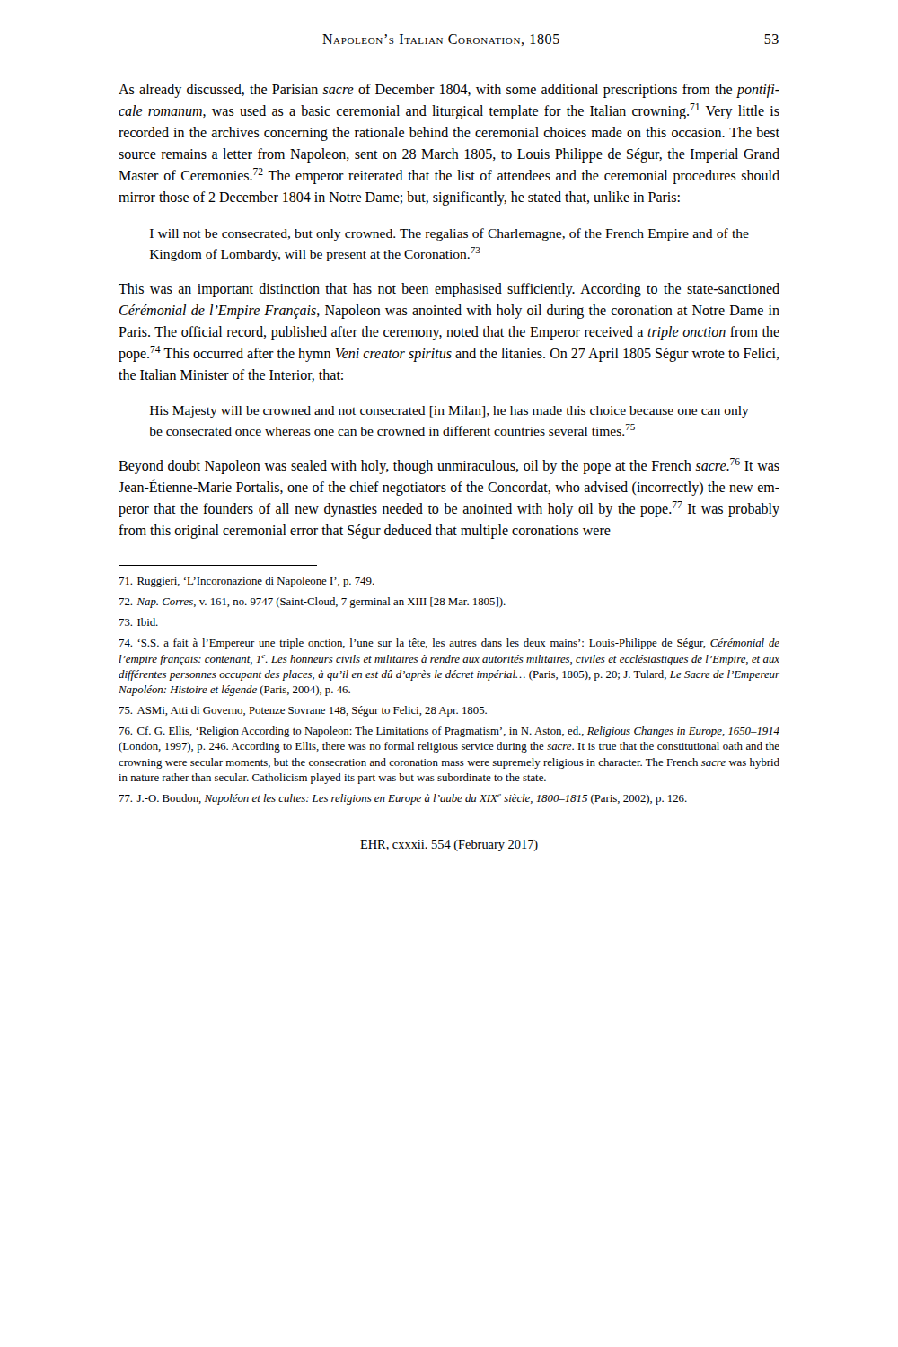Napoleon’s Italian Coronation, 1805 53
As already discussed, the Parisian sacre of December 1804, with some additional prescriptions from the pontificale romanum, was used as a basic ceremonial and liturgical template for the Italian crowning.71 Very little is recorded in the archives concerning the rationale behind the ceremonial choices made on this occasion. The best source remains a letter from Napoleon, sent on 28 March 1805, to Louis Philippe de Ségur, the Imperial Grand Master of Ceremonies.72 The emperor reiterated that the list of attendees and the ceremonial procedures should mirror those of 2 December 1804 in Notre Dame; but, significantly, he stated that, unlike in Paris:
I will not be consecrated, but only crowned. The regalias of Charlemagne, of the French Empire and of the Kingdom of Lombardy, will be present at the Coronation.73
This was an important distinction that has not been emphasised sufficiently. According to the state-sanctioned Cérémonial de l’Empire Français, Napoleon was anointed with holy oil during the coronation at Notre Dame in Paris. The official record, published after the ceremony, noted that the Emperor received a triple onction from the pope.74 This occurred after the hymn Veni creator spiritus and the litanies. On 27 April 1805 Ségur wrote to Felici, the Italian Minister of the Interior, that:
His Majesty will be crowned and not consecrated [in Milan], he has made this choice because one can only be consecrated once whereas one can be crowned in different countries several times.75
Beyond doubt Napoleon was sealed with holy, though unmiraculous, oil by the pope at the French sacre.76 It was Jean-Étienne-Marie Portalis, one of the chief negotiators of the Concordat, who advised (incorrectly) the new emperor that the founders of all new dynasties needed to be anointed with holy oil by the pope.77 It was probably from this original ceremonial error that Ségur deduced that multiple coronations were
71. Ruggieri, ‘L’Incoronazione di Napoleone I’, p. 749.
72. Nap. Corres, v. 161, no. 9747 (Saint-Cloud, 7 germinal an XIII [28 Mar. 1805]).
73. Ibid.
74.‘S.S. a fait à l’Empereur une triple onction, l’une sur la tête, les autres dans les deux mains’: Louis-Philippe de Ségur, Cérémonial de l’empire français: contenant, 1e. Les honneurs civils et militaires à rendre aux autorités militaires, civiles et ecclésiastiques de l’Empire, et aux différentes personnes occupant des places, à qu’il en est dû d’après le décret impérial… (Paris, 1805), p. 20; J. Tulard, Le Sacre de l’Empereur Napoléon: Histoire et légende (Paris, 2004), p. 46.
75. ASMi, Atti di Governo, Potenze Sovrane 148, Ségur to Felici, 28 Apr. 1805.
76. Cf. G. Ellis, ‘Religion According to Napoleon: The Limitations of Pragmatism’, in N. Aston, ed., Religious Changes in Europe, 1650–1914 (London, 1997), p. 246. According to Ellis, there was no formal religious service during the sacre. It is true that the constitutional oath and the crowning were secular moments, but the consecration and coronation mass were supremely religious in character. The French sacre was hybrid in nature rather than secular. Catholicism played its part was but was subordinate to the state.
77. J.-O. Boudon, Napoléon et les cultes: Les religions en Europe à l’aube du XIXe siècle, 1800–1815 (Paris, 2002), p. 126.
EHR, cxxxii. 554 (February 2017)